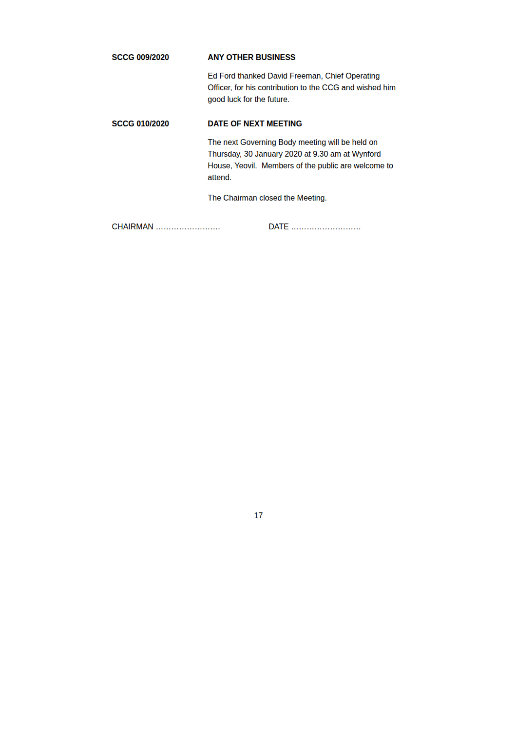SCCG 009/2020
ANY OTHER BUSINESS
Ed Ford thanked David Freeman, Chief Operating Officer, for his contribution to the CCG and wished him good luck for the future.
SCCG 010/2020
DATE OF NEXT MEETING
The next Governing Body meeting will be held on Thursday, 30 January 2020 at 9.30 am at Wynford House, Yeovil. Members of the public are welcome to attend.
The Chairman closed the Meeting.
CHAIRMAN …………………….
DATE ………………………
17